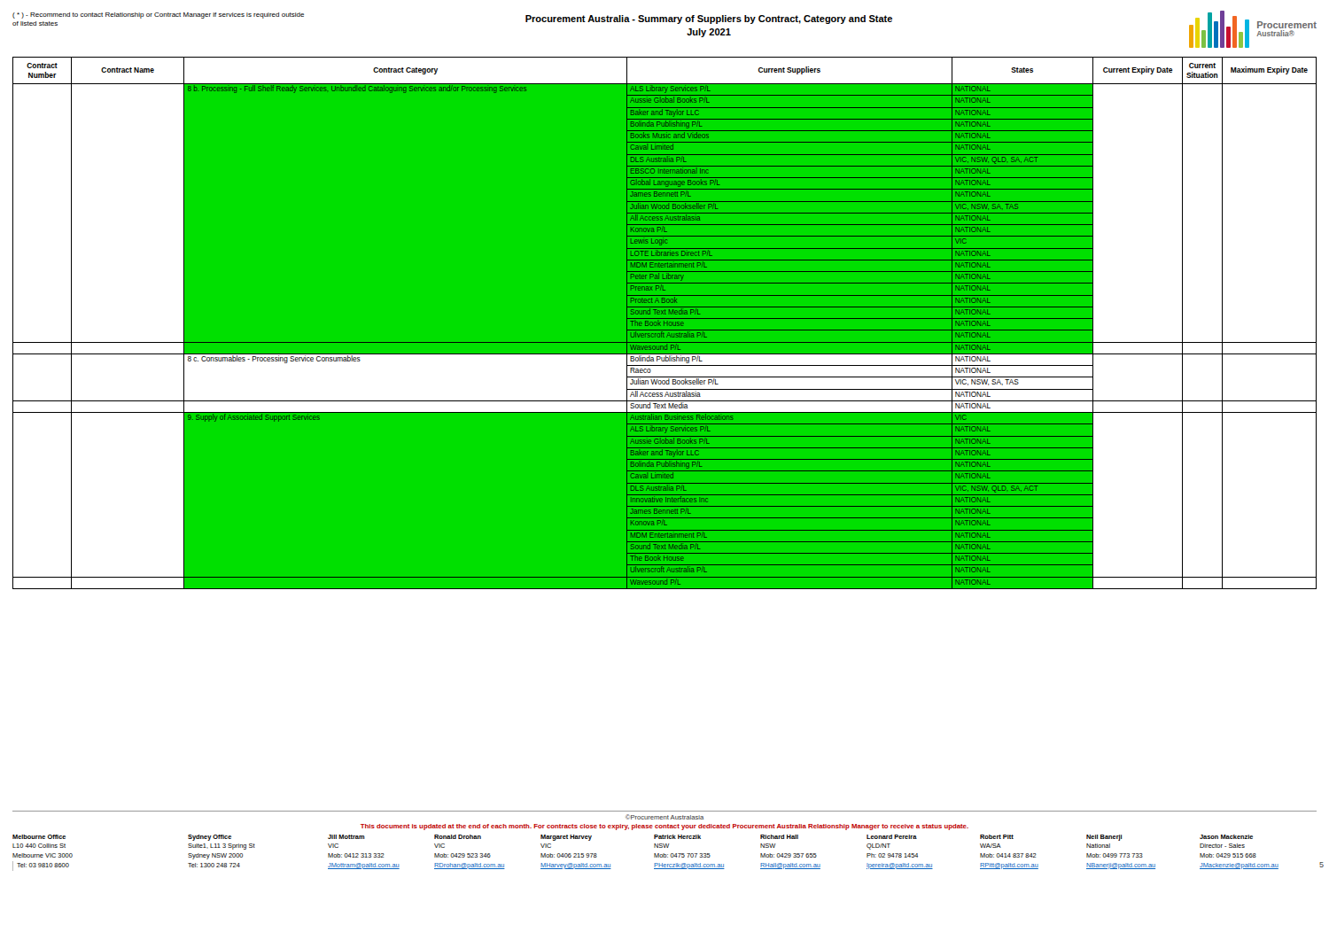( * ) - Recommend to contact Relationship or Contract Manager if services is required outside of listed states
Procurement Australia - Summary of Suppliers by Contract, Category and State
July 2021
ProcurementAustralia®
| Contract Number | Contract Name | Contract Category | Current Suppliers | States | Current Expiry Date | Current Situation | Maximum Expiry Date |
| --- | --- | --- | --- | --- | --- | --- | --- |
| | | 8 b. Processing - Full Shelf Ready Services, Unbundled Cataloguing Services and/or Processing Services | ALS Library Services P/L | NATIONAL | | | |
| Aussie Global Books P/L | NATIONAL |
| Baker and Taylor LLC | NATIONAL |
| Bolinda Publishing P/L | NATIONAL |
| Books Music and Videos | NATIONAL |
| Caval Limited | NATIONAL |
| DLS Australia P/L | VIC, NSW, QLD, SA, ACT |
| EBSCO International Inc | NATIONAL |
| Global Language Books P/L | NATIONAL |
| James Bennett P/L | NATIONAL |
| Julian Wood Bookseller P/L | VIC, NSW, SA, TAS |
| All Access Australasia | NATIONAL |
| Konova P/L | NATIONAL |
| Lewis Logic | VIC |
| LOTE Libraries Direct P/L | NATIONAL |
| MDM Entertainment P/L | NATIONAL |
| Peter Pal Library | NATIONAL |
| Prenax P/L | NATIONAL |
| Protect A Book | NATIONAL |
| Sound Text Media P/L | NATIONAL |
| The Book House | NATIONAL |
| Ulverscroft Australia P/L | NATIONAL |
| | | | Wavesound P/L | NATIONAL | | | |
| | | 8 c. Consumables - Processing Service Consumables | Bolinda Publishing P/L | NATIONAL | | | |
| Raeco | NATIONAL |
| Julian Wood Bookseller P/L | VIC, NSW, SA, TAS |
| All Access Australasia | NATIONAL |
| | | | Sound Text Media | NATIONAL | | | |
| | | 9. Supply of Associated Support Services | Australian Business Relocations | VIC | | | |
| ALS Library Services P/L | NATIONAL |
| Aussie Global Books P/L | NATIONAL |
| Baker and Taylor LLC | NATIONAL |
| Bolinda Publishing P/L | NATIONAL |
| Caval Limited | NATIONAL |
| DLS Australia P/L | VIC, NSW, QLD, SA, ACT |
| Innovative Interfaces Inc | NATIONAL |
| James Bennett P/L | NATIONAL |
| Konova P/L | NATIONAL |
| MDM Entertainment P/L | NATIONAL |
| Sound Text Media P/L | NATIONAL |
| The Book House | NATIONAL |
| Ulverscroft Australia P/L | NATIONAL |
| | | | Wavesound P/L | NATIONAL | | | |
©Procurement Australasia
This document is updated at the end of each month. For contracts close to expiry, please contact your dedicated Procurement Australia Relationship Manager to receive a status update.
Melbourne Office
L10 440 Collins St
Melbourne VIC 3000
Tel: 03 9810 8600
Sydney Office
Suite1, L11 3 Spring St
Sydney NSW 2000
Tel: 1300 248 724
Jill Mottram
VIC
Mob: 0412 313 332
JMottram@paltd.com.au
Ronald Drohan
VIC
Mob: 0429 523 346
RDrohan@paltd.com.au
Margaret Harvey
VIC
Mob: 0406 215 978
MHarvey@paltd.com.au
Patrick Herczik
NSW
Mob: 0475 707 335
PHerczik@paltd.com.au
Richard Hall
NSW
Mob: 0429 357 655
RHall@paltd.com.au
Leonard Pereira
QLD/NT
Ph: 02 9478 1454
lpereira@paltd.com.au
Robert Pitt
WA/SA
Mob: 0414 837 842
RPitt@paltd.com.au
Neil Banerji
National
Mob: 0499 773 733
NBanerji@paltd.com.au
Jason Mackenzie
Director - Sales
Mob: 0429 515 668
JMackenzie@paltd.com.au
5